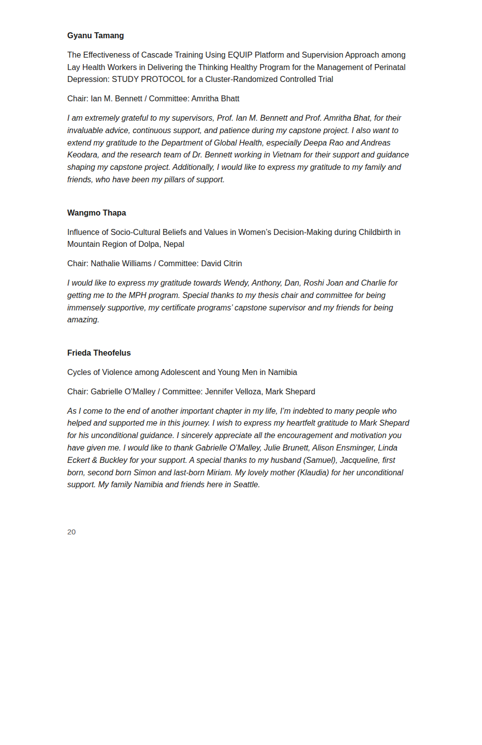Gyanu Tamang
The Effectiveness of Cascade Training Using EQUIP Platform and Supervision Approach among Lay Health Workers in Delivering the Thinking Healthy Program for the Management of Perinatal Depression: STUDY PROTOCOL for a Cluster-Randomized Controlled Trial
Chair: Ian M. Bennett / Committee: Amritha Bhatt
I am extremely grateful to my supervisors, Prof. Ian M. Bennett and Prof. Amritha Bhat, for their invaluable advice, continuous support, and patience during my capstone project. I also want to extend my gratitude to the Department of Global Health, especially Deepa Rao and Andreas Keodara, and the research team of Dr. Bennett working in Vietnam for their support and guidance shaping my capstone project. Additionally, I would like to express my gratitude to my family and friends, who have been my pillars of support.
Wangmo Thapa
Influence of Socio-Cultural Beliefs and Values in Women’s Decision-Making during Childbirth in Mountain Region of Dolpa, Nepal
Chair: Nathalie Williams / Committee: David Citrin
I would like to express my gratitude towards Wendy, Anthony, Dan, Roshi Joan and Charlie for getting me to the MPH program. Special thanks to my thesis chair and committee for being immensely supportive, my certificate programs’ capstone supervisor and my friends for being amazing.
Frieda Theofelus
Cycles of Violence among Adolescent and Young Men in Namibia
Chair: Gabrielle O’Malley / Committee: Jennifer Velloza, Mark Shepard
As I come to the end of another important chapter in my life, I’m indebted to many people who helped and supported me in this journey. I wish to express my heartfelt gratitude to Mark Shepard for his unconditional guidance. I sincerely appreciate all the encouragement and motivation you have given me. I would like to thank Gabrielle O’Malley, Julie Brunett, Alison Ensminger, Linda Eckert & Buckley for your support. A special thanks to my husband (Samuel), Jacqueline, first born, second born Simon and last-born Miriam. My lovely mother (Klaudia) for her unconditional support. My family Namibia and friends here in Seattle.
20